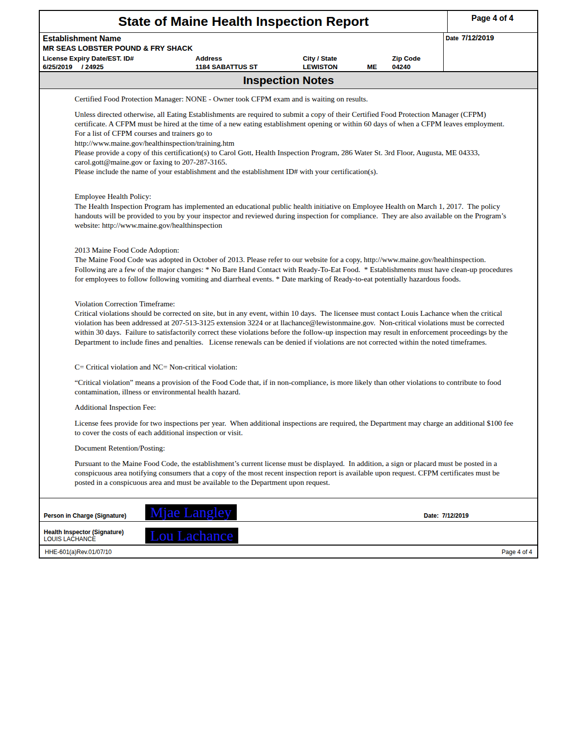State of Maine Health Inspection Report
Page 4 of 4
Establishment Name
MR SEAS LOBSTER POUND & FRY SHACK
| License Expiry Date/EST. ID# | Address | City / State | | Zip Code |
| 6/25/2019 / 24925 | 1184 SABATTUS ST | LEWISTON | ME | 04240 |
Date 7/12/2019
Inspection Notes
Certified Food Protection Manager: NONE - Owner took CFPM exam and is waiting on results.
Unless directed otherwise, all Eating Establishments are required to submit a copy of their Certified Food Protection Manager (CFPM) certificate. A CFPM must be hired at the time of a new eating establishment opening or within 60 days of when a CFPM leaves employment. For a list of CFPM courses and trainers go to
http://www.maine.gov/healthinspection/training.htm
Please provide a copy of this certification(s) to Carol Gott, Health Inspection Program, 286 Water St. 3rd Floor, Augusta, ME 04333, carol.gott@maine.gov or faxing to 207-287-3165.
Please include the name of your establishment and the establishment ID# with your certification(s).
Employee Health Policy:
The Health Inspection Program has implemented an educational public health initiative on Employee Health on March 1, 2017. The policy handouts will be provided to you by your inspector and reviewed during inspection for compliance. They are also available on the Program’s website: http://www.maine.gov/healthinspection
2013 Maine Food Code Adoption:
The Maine Food Code was adopted in October of 2013. Please refer to our website for a copy, http://www.maine.gov/healthinspection. Following are a few of the major changes: * No Bare Hand Contact with Ready-To-Eat Food. * Establishments must have clean-up procedures for employees to follow following vomiting and diarrheal events. * Date marking of Ready-to-eat potentially hazardous foods.
Violation Correction Timeframe:
Critical violations should be corrected on site, but in any event, within 10 days. The licensee must contact Louis Lachance when the critical violation has been addressed at 207-513-3125 extension 3224 or at llachance@lewistonmaine.gov. Non-critical violations must be corrected within 30 days. Failure to satisfactorily correct these violations before the follow-up inspection may result in enforcement proceedings by the Department to include fines and penalties. License renewals can be denied if violations are not corrected within the noted timeframes.
C= Critical violation and NC= Non-critical violation:
“Critical violation” means a provision of the Food Code that, if in non-compliance, is more likely than other violations to contribute to food contamination, illness or environmental health hazard.
Additional Inspection Fee:
License fees provide for two inspections per year. When additional inspections are required, the Department may charge an additional $100 fee to cover the costs of each additional inspection or visit.
Document Retention/Posting:
Pursuant to the Maine Food Code, the establishment’s current license must be displayed. In addition, a sign or placard must be posted in a conspicuous area notifying consumers that a copy of the most recent inspection report is available upon request. CFPM certificates must be posted in a conspicuous area and must be available to the Department upon request.
Person in Charge (Signature)
Mjae Langley
Date: 7/12/2019
Health Inspector (Signature) LOUIS LACHANCE
Lou Lachance
HHE-601(a)Rev.01/07/10
Page 4 of 4